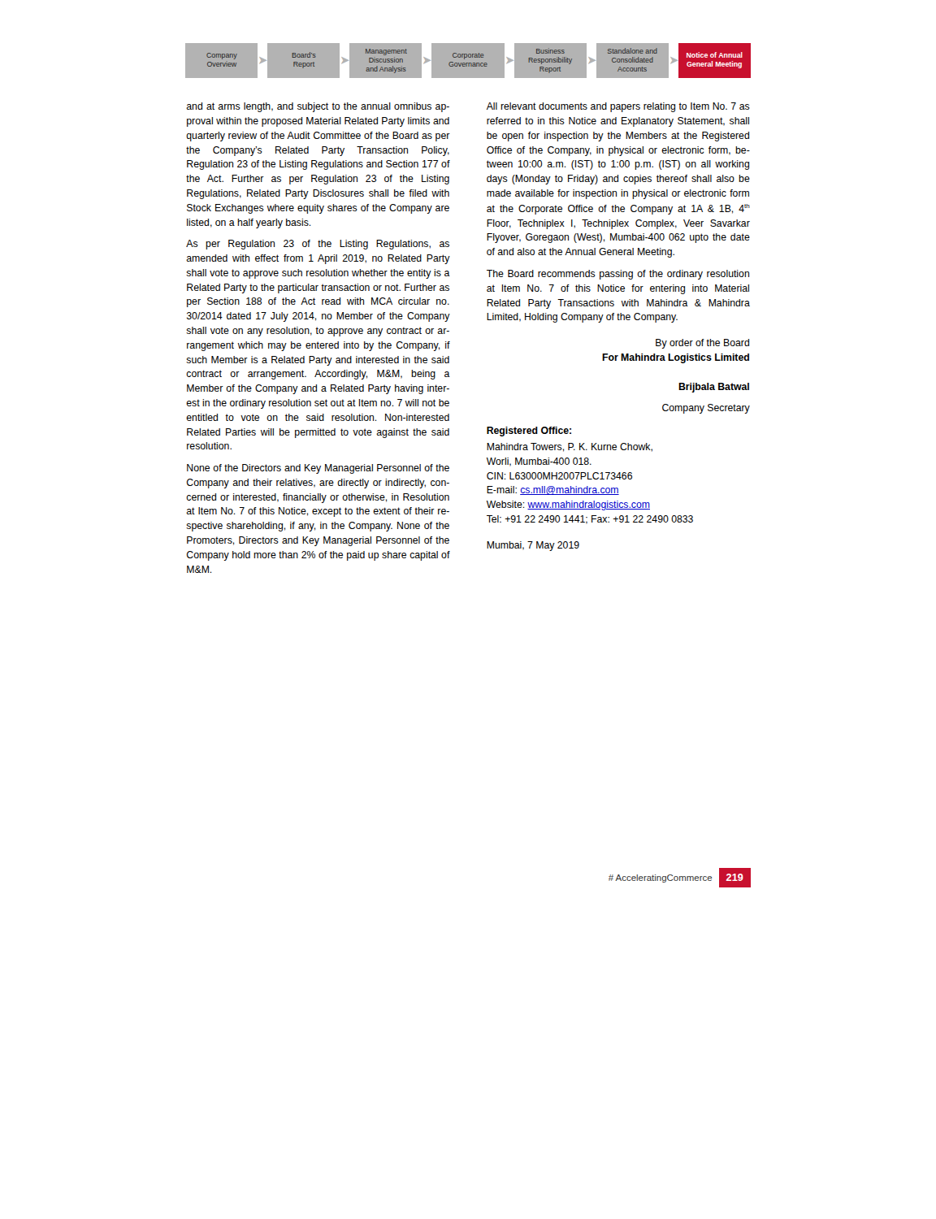| Company Overview | ➤ | Board’s Report | ➤ | Management Discussion and Analysis | ➤ | Corporate Governance | ➤ | Business Responsibility Report | ➤ | Standalone and Consolidated Accounts | ➤ | Notice of Annual General Meeting |
| and at arms length, and subject to the annual omnibus approval within the proposed Material Related Party limits and quarterly review of the Audit Committee of the Board as per the Company’s Related Party Transaction Policy, Regulation 23 of the Listing Regulations and Section 177 of the Act. Further as per Regulation 23 of the Listing Regulations, Related Party Disclosures shall be filed with Stock Exchanges where equity shares of the Company are listed, on a half yearly basis. As per Regulation 23 of the Listing Regulations, as amended with effect from 1 April 2019, no Related Party shall vote to approve such resolution whether the entity is a Related Party to the particular transaction or not. Further as per Section 188 of the Act read with MCA circular no. 30/2014 dated 17 July 2014, no Member of the Company shall vote on any resolution, to approve any contract or arrangement which may be entered into by the Company, if such Member is a Related Party and interested in the said contract or arrangement. Accordingly, M&M, being a Member of the Company and a Related Party having interest in the ordinary resolution set out at Item no. 7 will not be entitled to vote on the said resolution. Non-interested Related Parties will be permitted to vote against the said resolution. None of the Directors and Key Managerial Personnel of the Company and their relatives, are directly or indirectly, concerned or interested, financially or otherwise, in Resolution at Item No. 7 of this Notice, except to the extent of their respective shareholding, if any, in the Company. None of the Promoters, Directors and Key Managerial Personnel of the Company hold more than 2% of the paid up share capital of M&M. | All relevant documents and papers relating to Item No. 7 as referred to in this Notice and Explanatory Statement, shall be open for inspection by the Members at the Registered Office of the Company, in physical or electronic form, between 10:00 a.m. (IST) to 1:00 p.m. (IST) on all working days (Monday to Friday) and copies thereof shall also be made available for inspection in physical or electronic form at the Corporate Office of the Company at 1A & 1B, 4 th Floor, Techniplex I, Techniplex Complex, Veer Savarkar Flyover, Goregaon (West), Mumbai-400 062 upto the date of and also at the Annual General Meeting. The Board recommends passing of the ordinary resolution at Item No. 7 of this Notice for entering into Material Related Party Transactions with Mahindra & Mahindra Limited, Holding Company of the Company. By order of the Board For Mahindra Logistics Limited Brijbala Batwal Company Secretary Registered Office: Mahindra Towers, P. K. Kurne Chowk, Worli, Mumbai-400 018. CIN: L63000MH2007PLC173466 E-mail: cs.mll@mahindra.com Website: www.mahindralogistics.com Tel: +91 22 2490 1441; Fax: +91 22 2490 0833 Mumbai, 7 May 2019 |
# AcceleratingCommerce 219